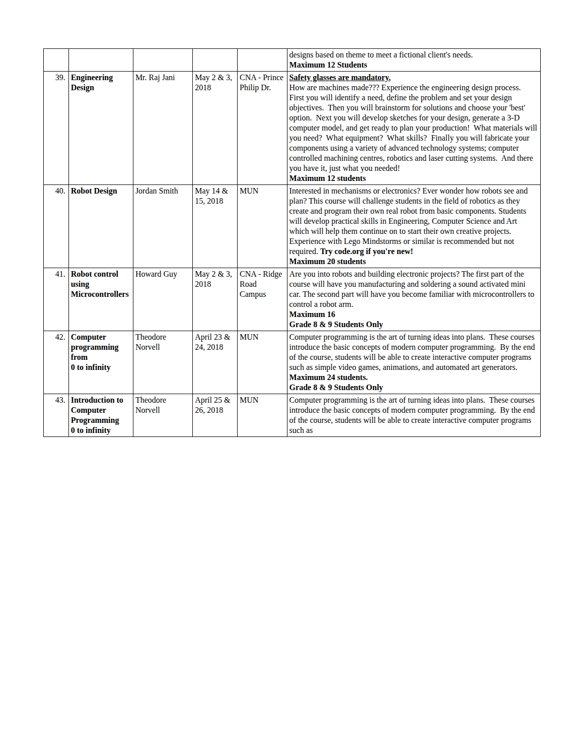| | | | | | designs based on theme to meet a fictional client's needs. Maximum 12 Students |
| 39. | Engineering Design | Mr. Raj Jani | May 2 & 3, 2018 | CNA - Prince Philip Dr. | Safety glasses are mandatory. How are machines made??? Experience the engineering design process. First you will identify a need, define the problem and set your design objectives. Then you will brainstorm for solutions and choose your 'best' option. Next you will develop sketches for your design, generate a 3-D computer model, and get ready to plan your production! What materials will you need? What equipment? What skills? Finally you will fabricate your components using a variety of advanced technology systems; computer controlled machining centres, robotics and laser cutting systems. And there you have it, just what you needed! Maximum 12 students |
| 40. | Robot Design | Jordan Smith | May 14 & 15, 2018 | MUN | Interested in mechanisms or electronics? Ever wonder how robots see and plan? This course will challenge students in the field of robotics as they create and program their own real robot from basic components. Students will develop practical skills in Engineering, Computer Science and Art which will help them continue on to start their own creative projects. Experience with Lego Mindstorms or similar is recommended but not required. Try code.org if you're new! Maximum 20 students |
| 41. | Robot control using Microcontrollers | Howard Guy | May 2 & 3, 2018 | CNA - Ridge Road Campus | Are you into robots and building electronic projects? The first part of the course will have you manufacturing and soldering a sound activated mini car. The second part will have you become familiar with microcontrollers to control a robot arm. Maximum 16 Grade 8 & 9 Students Only |
| 42. | Computer programming from 0 to infinity | Theodore Norvell | April 23 & 24, 2018 | MUN | Computer programming is the art of turning ideas into plans. These courses introduce the basic concepts of modern computer programming. By the end of the course, students will be able to create interactive computer programs such as simple video games, animations, and automated art generators. Maximum 24 students. Grade 8 & 9 Students Only |
| 43. | Introduction to Computer Programming 0 to infinity | Theodore Norvell | April 25 & 26, 2018 | MUN | Computer programming is the art of turning ideas into plans. These courses introduce the basic concepts of modern computer programming. By the end of the course, students will be able to create interactive computer programs such as |